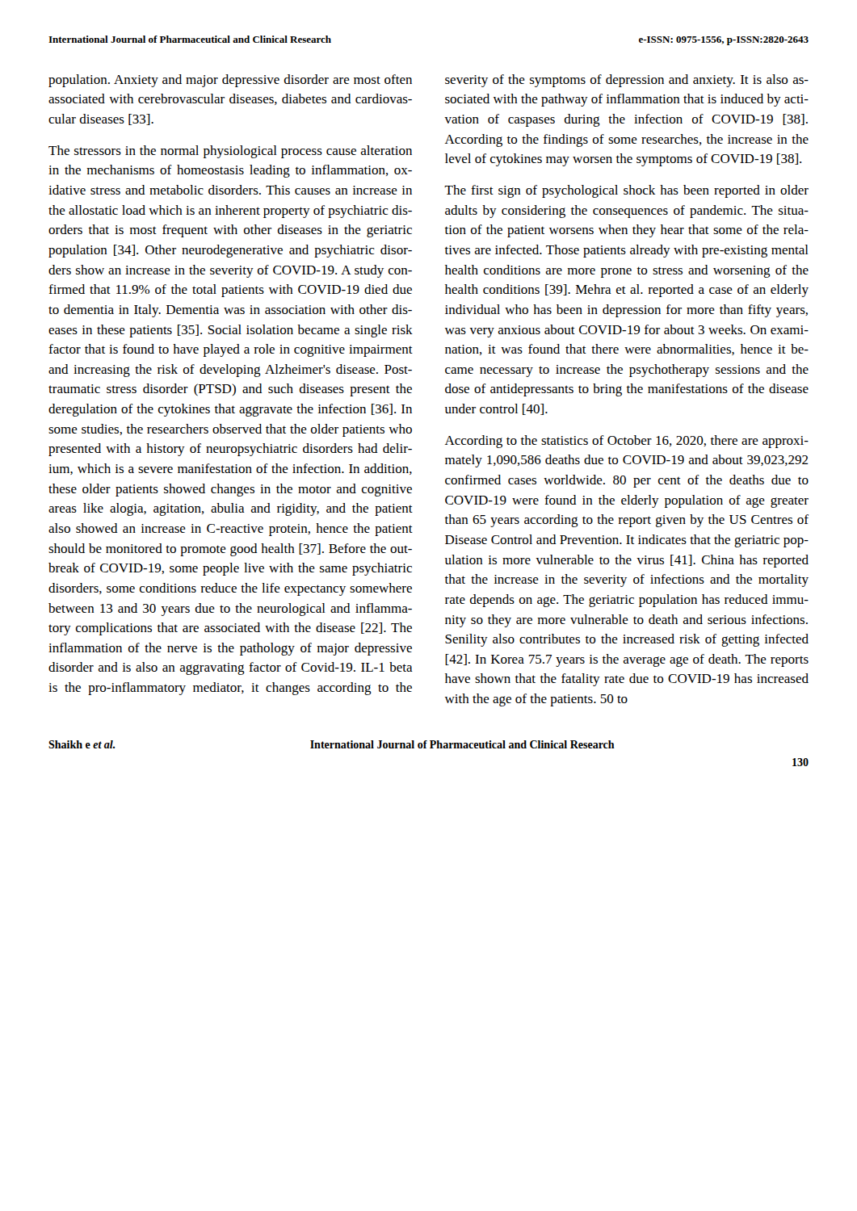International Journal of Pharmaceutical and Clinical Research e-ISSN: 0975-1556, p-ISSN:2820-2643
population. Anxiety and major depressive disorder are most often associated with cerebrovascular diseases, diabetes and cardiovascular diseases [33].
The stressors in the normal physiological process cause alteration in the mechanisms of homeostasis leading to inflammation, oxidative stress and metabolic disorders. This causes an increase in the allostatic load which is an inherent property of psychiatric disorders that is most frequent with other diseases in the geriatric population [34]. Other neurodegenerative and psychiatric disorders show an increase in the severity of COVID-19. A study confirmed that 11.9% of the total patients with COVID-19 died due to dementia in Italy. Dementia was in association with other diseases in these patients [35]. Social isolation became a single risk factor that is found to have played a role in cognitive impairment and increasing the risk of developing Alzheimer's disease. Post-traumatic stress disorder (PTSD) and such diseases present the deregulation of the cytokines that aggravate the infection [36]. In some studies, the researchers observed that the older patients who presented with a history of neuropsychiatric disorders had delirium, which is a severe manifestation of the infection. In addition, these older patients showed changes in the motor and cognitive areas like alogia, agitation, abulia and rigidity, and the patient also showed an increase in C-reactive protein, hence the patient should be monitored to promote good health [37]. Before the outbreak of COVID-19, some people live with the same psychiatric disorders, some conditions reduce the life expectancy somewhere between 13 and 30 years due to the neurological and inflammatory complications that are associated with the disease [22]. The inflammation of the nerve is the pathology of major depressive disorder and is also an aggravating factor of Covid-19. IL-1 beta is the pro-inflammatory mediator, it changes according to the severity of the symptoms of depression and anxiety. It is also associated with the pathway of inflammation that is induced by activation of caspases during the infection of COVID-19 [38]. According to the findings of some researches, the increase in the level of cytokines may worsen the symptoms of COVID-19 [38].
The first sign of psychological shock has been reported in older adults by considering the consequences of pandemic. The situation of the patient worsens when they hear that some of the relatives are infected. Those patients already with pre-existing mental health conditions are more prone to stress and worsening of the health conditions [39]. Mehra et al. reported a case of an elderly individual who has been in depression for more than fifty years, was very anxious about COVID-19 for about 3 weeks. On examination, it was found that there were abnormalities, hence it became necessary to increase the psychotherapy sessions and the dose of antidepressants to bring the manifestations of the disease under control [40].
According to the statistics of October 16, 2020, there are approximately 1,090,586 deaths due to COVID-19 and about 39,023,292 confirmed cases worldwide. 80 per cent of the deaths due to COVID-19 were found in the elderly population of age greater than 65 years according to the report given by the US Centres of Disease Control and Prevention. It indicates that the geriatric population is more vulnerable to the virus [41]. China has reported that the increase in the severity of infections and the mortality rate depends on age. The geriatric population has reduced immunity so they are more vulnerable to death and serious infections. Senility also contributes to the increased risk of getting infected [42]. In Korea 75.7 years is the average age of death. The reports have shown that the fatality rate due to COVID-19 has increased with the age of the patients. 50 to
Shaikh e et al. International Journal of Pharmaceutical and Clinical Research
130